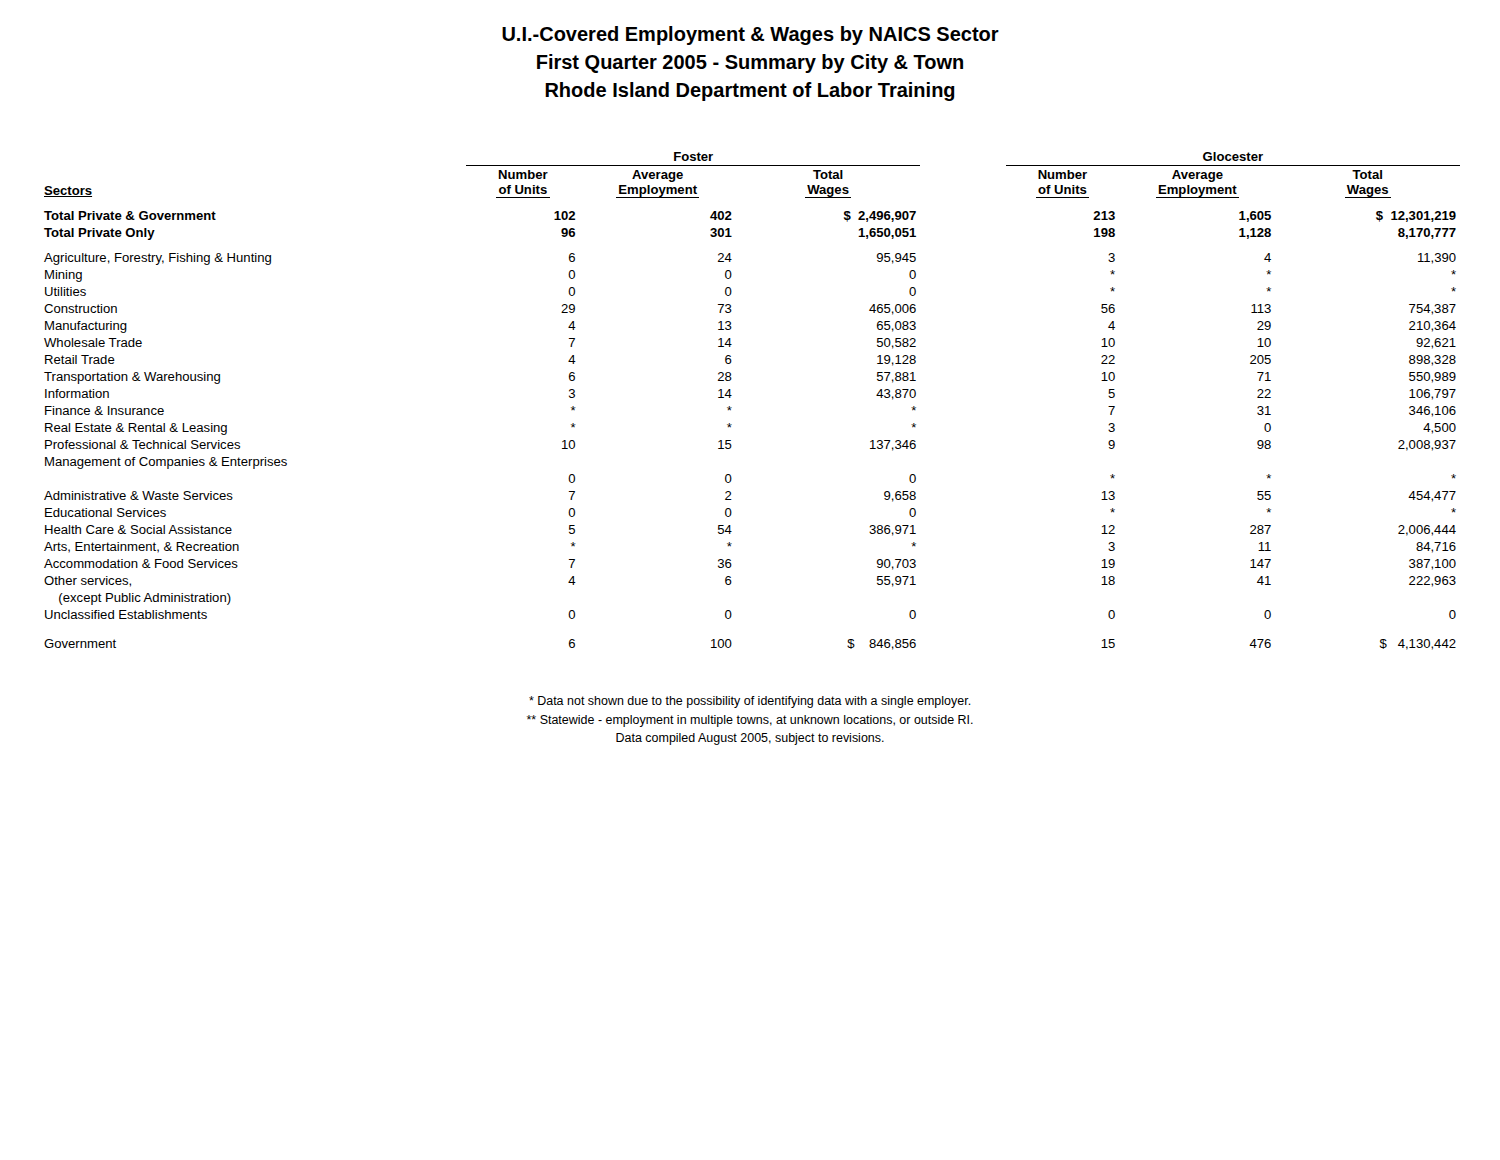U.I.-Covered Employment & Wages by NAICS Sector
First Quarter 2005 - Summary by City & Town
Rhode Island Department of Labor Training
| Sectors | Foster | | Glocester |
| --- | --- | --- | --- |
| Number of Units | Average Employment | Total Wages | | Number of Units | Average Employment | Total Wages |
| Total Private & Government | 102 | 402 | $ 2,496,907 | | 213 | 1,605 | $ 12,301,219 |
| Total Private Only | 96 | 301 | 1,650,051 | | 198 | 1,128 | 8,170,777 |
| Agriculture, Forestry, Fishing & Hunting | 6 | 24 | 95,945 | | 3 | 4 | 11,390 |
| Mining | 0 | 0 | 0 | | * | * | * |
| Utilities | 0 | 0 | 0 | | * | * | * |
| Construction | 29 | 73 | 465,006 | | 56 | 113 | 754,387 |
| Manufacturing | 4 | 13 | 65,083 | | 4 | 29 | 210,364 |
| Wholesale Trade | 7 | 14 | 50,582 | | 10 | 10 | 92,621 |
| Retail Trade | 4 | 6 | 19,128 | | 22 | 205 | 898,328 |
| Transportation & Warehousing | 6 | 28 | 57,881 | | 10 | 71 | 550,989 |
| Information | 3 | 14 | 43,870 | | 5 | 22 | 106,797 |
| Finance & Insurance | * | * | * | | 7 | 31 | 346,106 |
| Real Estate & Rental & Leasing | * | * | * | | 3 | 0 | 4,500 |
| Professional & Technical Services | 10 | 15 | 137,346 | | 9 | 98 | 2,008,937 |
| Management of Companies & Enterprises | | | | | | | |
| | 0 | 0 | 0 | | * | * | * |
| Administrative & Waste Services | 7 | 2 | 9,658 | | 13 | 55 | 454,477 |
| Educational Services | 0 | 0 | 0 | | * | * | * |
| Health Care & Social Assistance | 5 | 54 | 386,971 | | 12 | 287 | 2,006,444 |
| Arts, Entertainment, & Recreation | * | * | * | | 3 | 11 | 84,716 |
| Accommodation & Food Services | 7 | 36 | 90,703 | | 19 | 147 | 387,100 |
| Other services, | 4 | 6 | 55,971 | | 18 | 41 | 222,963 |
| (except Public Administration) | | | | | | | |
| Unclassified Establishments | 0 | 0 | 0 | | 0 | 0 | 0 |
| Government | 6 | 100 | $ 846,856 | | 15 | 476 | $ 4,130,442 |
* Data not shown due to the possibility of identifying data with a single employer.
** Statewide - employment in multiple towns, at unknown locations, or outside RI.
Data compiled August 2005, subject to revisions.